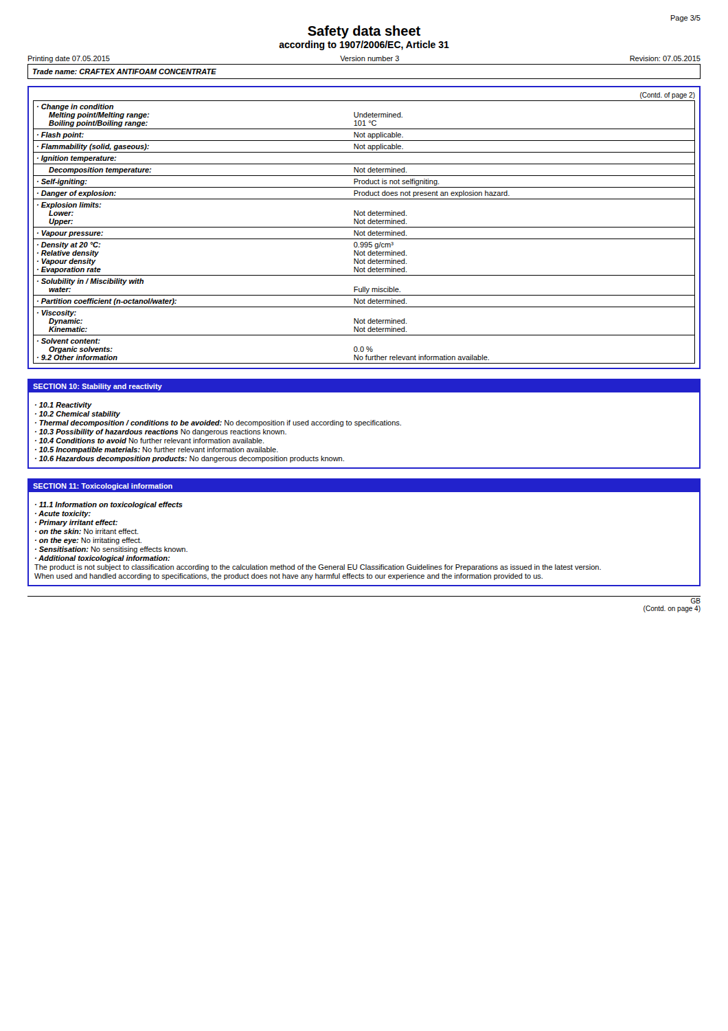Page 3/5
Safety data sheet
according to 1907/2006/EC, Article 31
Printing date 07.05.2015 Version number 3 Revision: 07.05.2015
Trade name: CRAFTEX ANTIFOAM CONCENTRATE
(Contd. of page 2)
| · Change in condition Melting point/Melting range: Boiling point/Boiling range: | Undetermined. 101 °C |
| · Flash point: | Not applicable. |
| · Flammability (solid, gaseous): | Not applicable. |
| · Ignition temperature: | |
| Decomposition temperature: | Not determined. |
| · Self-igniting: | Product is not selfigniting. |
| · Danger of explosion: | Product does not present an explosion hazard. |
| · Explosion limits: Lower: Upper: | Not determined. Not determined. |
| · Vapour pressure: | Not determined. |
| · Density at 20 °C: · Relative density · Vapour density · Evaporation rate | 0.995 g/cm³ Not determined. Not determined. Not determined. |
| · Solubility in / Miscibility with water: | Fully miscible. |
| · Partition coefficient (n-octanol/water): | Not determined. |
| · Viscosity: Dynamic: Kinematic: | Not determined. Not determined. |
| · Solvent content: Organic solvents: · 9.2 Other information | 0.0 % No further relevant information available. |
SECTION 10: Stability and reactivity
· 10.1 Reactivity
· 10.2 Chemical stability
· Thermal decomposition / conditions to be avoided: No decomposition if used according to specifications.
· 10.3 Possibility of hazardous reactions No dangerous reactions known.
· 10.4 Conditions to avoid No further relevant information available.
· 10.5 Incompatible materials: No further relevant information available.
· 10.6 Hazardous decomposition products: No dangerous decomposition products known.
SECTION 11: Toxicological information
· 11.1 Information on toxicological effects
· Acute toxicity:
· Primary irritant effect:
· on the skin: No irritant effect.
· on the eye: No irritating effect.
· Sensitisation: No sensitising effects known.
· Additional toxicological information:
The product is not subject to classification according to the calculation method of the General EU Classification Guidelines for Preparations as issued in the latest version.
When used and handled according to specifications, the product does not have any harmful effects to our experience and the information provided to us.
GB
(Contd. on page 4)